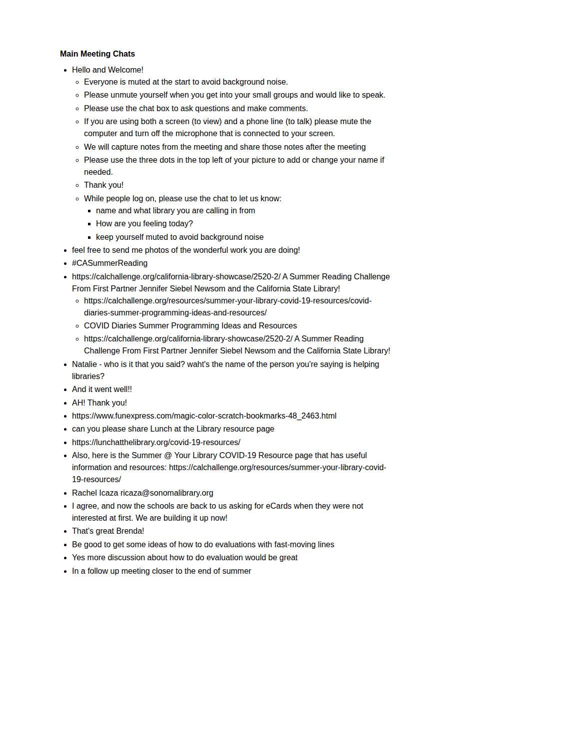Main Meeting Chats
Hello and Welcome!
Everyone is muted at the start to avoid background noise.
Please unmute yourself when you get into your small groups and would like to speak.
Please use the chat box to ask questions and make comments.
If you are using both a screen (to view) and a phone line (to talk) please mute the computer and turn off the microphone that is connected to your screen.
We will capture notes from the meeting and share those notes after the meeting
Please use the three dots in the top left of your picture to add or change your name if needed.
Thank you!
While people log on, please use the chat to let us know:
name and what library you are calling in from
How are you feeling today?
keep yourself muted to avoid background noise
feel free to send me photos of the wonderful work you are doing!
#CASummerReading
https://calchallenge.org/california-library-showcase/2520-2/ A Summer Reading Challenge From First Partner Jennifer Siebel Newsom and the California State Library!
https://calchallenge.org/resources/summer-your-library-covid-19-resources/covid-diaries-summer-programming-ideas-and-resources/
COVID Diaries Summer Programming Ideas and Resources
https://calchallenge.org/california-library-showcase/2520-2/ A Summer Reading Challenge From First Partner Jennifer Siebel Newsom and the California State Library!
Natalie - who is it that you said? waht's the name of the person you're saying is helping libraries?
And it went well!!
AH! Thank you!
https://www.funexpress.com/magic-color-scratch-bookmarks-48_2463.html
can you please share Lunch at the Library resource page
https://lunchatthelibrary.org/covid-19-resources/
Also, here is the Summer @ Your Library COVID-19 Resource page that has useful information and resources: https://calchallenge.org/resources/summer-your-library-covid-19-resources/
Rachel Icaza ricaza@sonomalibrary.org
I agree, and now the schools are back to us asking for eCards when they were not interested at first. We are building it up now!
That's great Brenda!
Be good to get some ideas of how to do evaluations with fast-moving lines
Yes more discussion about how to do evaluation would be great
In a follow up meeting closer to the end of summer